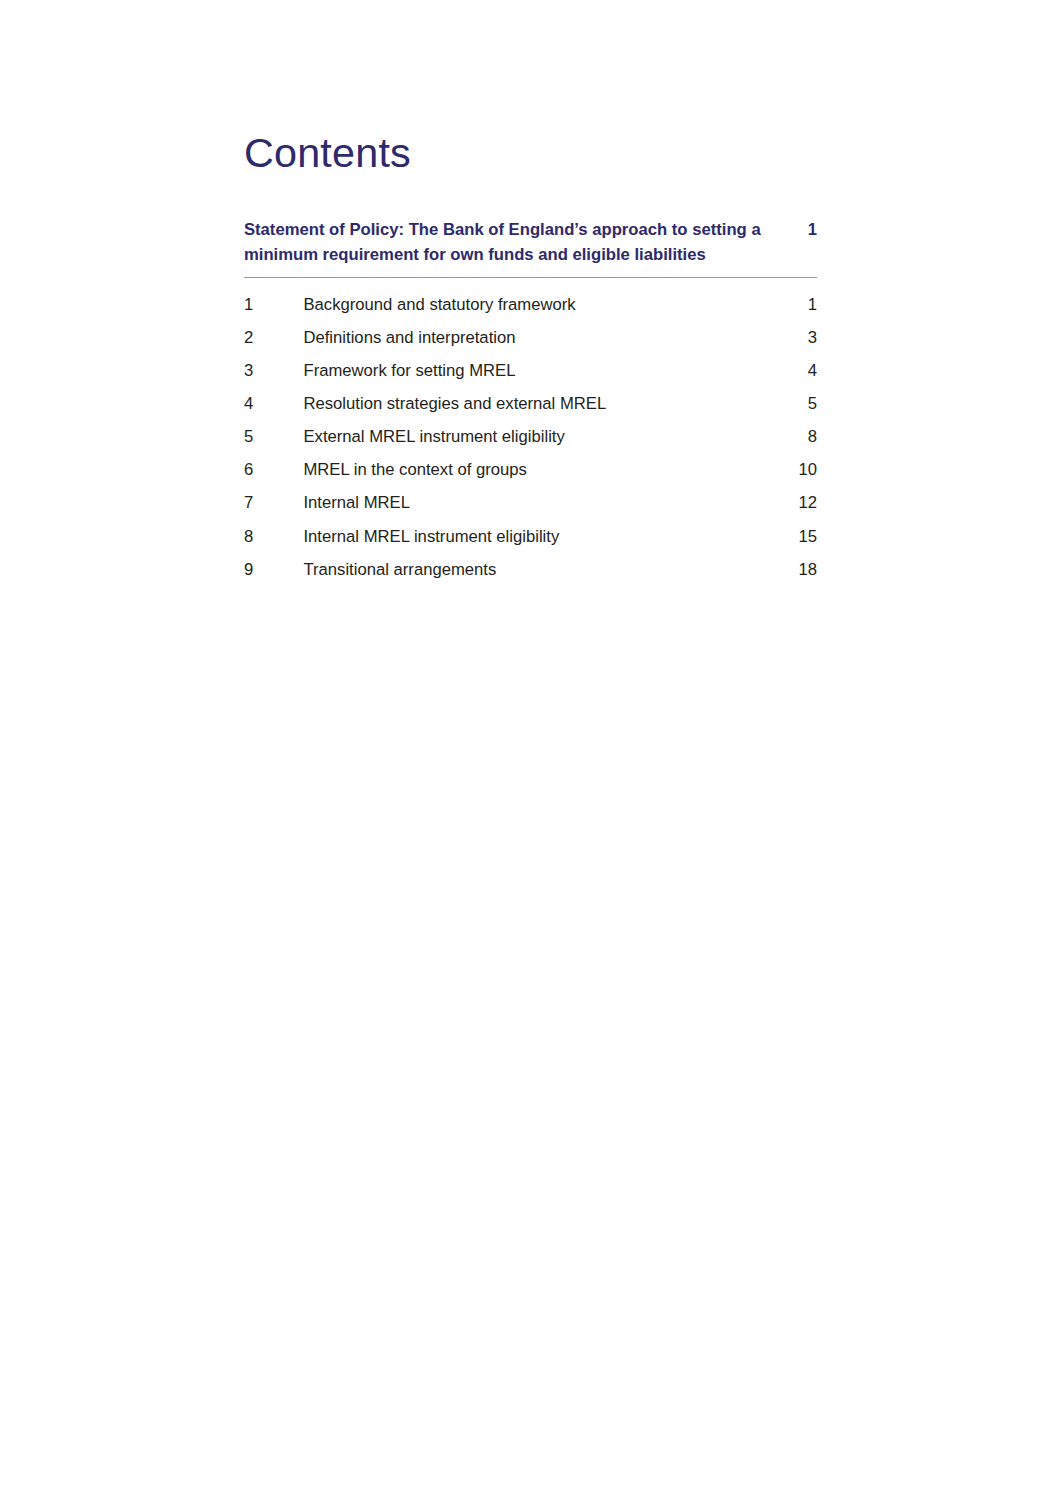Contents
Statement of Policy: The Bank of England’s approach to setting a minimum requirement for own funds and eligible liabilities
1
| 1 | Background and statutory framework | 1 |
| 2 | Definitions and interpretation | 3 |
| 3 | Framework for setting MREL | 4 |
| 4 | Resolution strategies and external MREL | 5 |
| 5 | External MREL instrument eligibility | 8 |
| 6 | MREL in the context of groups | 10 |
| 7 | Internal MREL | 12 |
| 8 | Internal MREL instrument eligibility | 15 |
| 9 | Transitional arrangements | 18 |